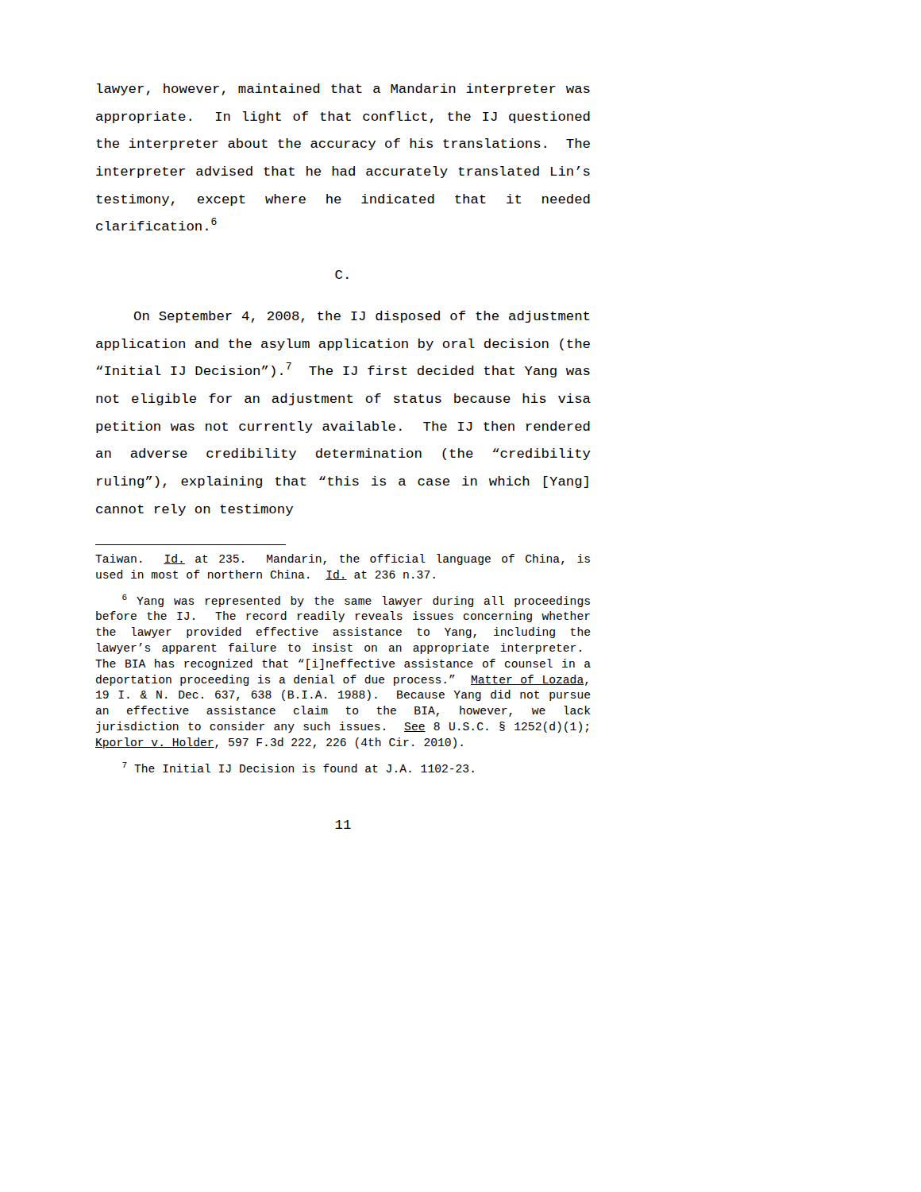lawyer, however, maintained that a Mandarin interpreter was appropriate. In light of that conflict, the IJ questioned the interpreter about the accuracy of his translations. The interpreter advised that he had accurately translated Lin’s testimony, except where he indicated that it needed clarification.6
C.
On September 4, 2008, the IJ disposed of the adjustment application and the asylum application by oral decision (the “Initial IJ Decision”).7 The IJ first decided that Yang was not eligible for an adjustment of status because his visa petition was not currently available. The IJ then rendered an adverse credibility determination (the “credibility ruling”), explaining that “this is a case in which [Yang] cannot rely on testimony
Taiwan. Id. at 235. Mandarin, the official language of China, is used in most of northern China. Id. at 236 n.37.
6 Yang was represented by the same lawyer during all proceedings before the IJ. The record readily reveals issues concerning whether the lawyer provided effective assistance to Yang, including the lawyer’s apparent failure to insist on an appropriate interpreter. The BIA has recognized that “[i]neffective assistance of counsel in a deportation proceeding is a denial of due process.” Matter of Lozada, 19 I. & N. Dec. 637, 638 (B.I.A. 1988). Because Yang did not pursue an effective assistance claim to the BIA, however, we lack jurisdiction to consider any such issues. See 8 U.S.C. § 1252(d)(1); Kporlor v. Holder, 597 F.3d 222, 226 (4th Cir. 2010).
7 The Initial IJ Decision is found at J.A. 1102-23.
11